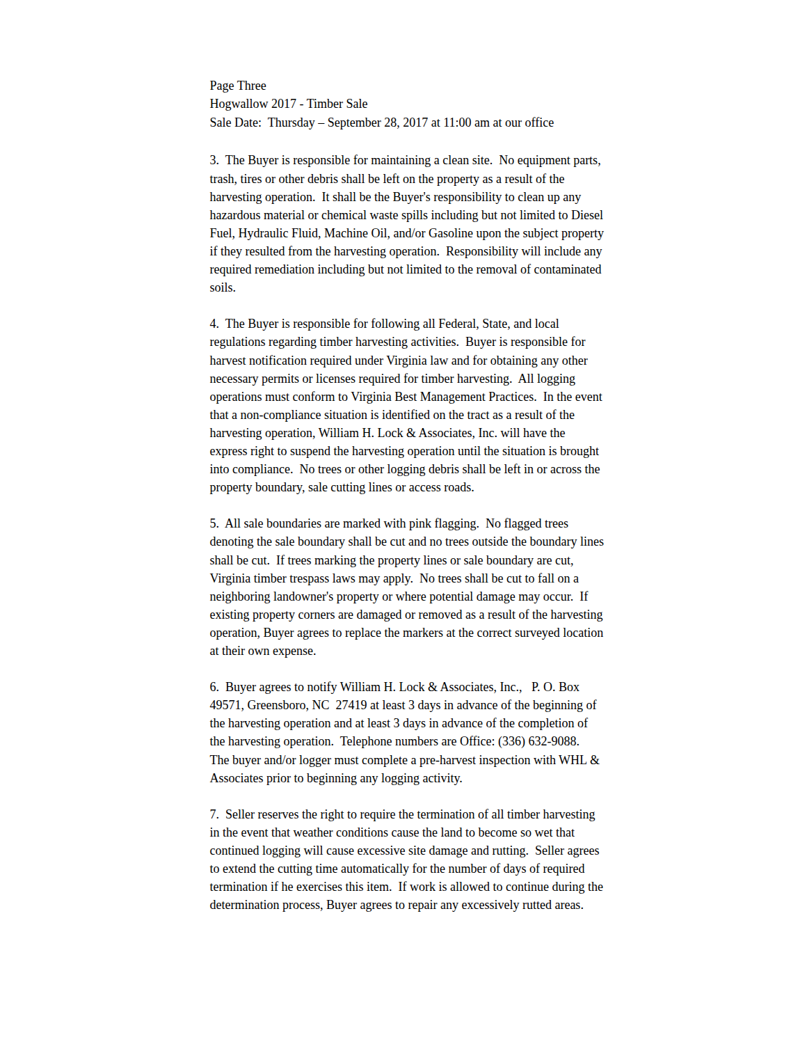Page Three
Hogwallow 2017 - Timber Sale
Sale Date: Thursday – September 28, 2017 at 11:00 am at our office
3. The Buyer is responsible for maintaining a clean site. No equipment parts, trash, tires or other debris shall be left on the property as a result of the harvesting operation. It shall be the Buyer's responsibility to clean up any hazardous material or chemical waste spills including but not limited to Diesel Fuel, Hydraulic Fluid, Machine Oil, and/or Gasoline upon the subject property if they resulted from the harvesting operation. Responsibility will include any required remediation including but not limited to the removal of contaminated soils.
4. The Buyer is responsible for following all Federal, State, and local regulations regarding timber harvesting activities. Buyer is responsible for harvest notification required under Virginia law and for obtaining any other necessary permits or licenses required for timber harvesting. All logging operations must conform to Virginia Best Management Practices. In the event that a non-compliance situation is identified on the tract as a result of the harvesting operation, William H. Lock & Associates, Inc. will have the express right to suspend the harvesting operation until the situation is brought into compliance. No trees or other logging debris shall be left in or across the property boundary, sale cutting lines or access roads.
5. All sale boundaries are marked with pink flagging. No flagged trees denoting the sale boundary shall be cut and no trees outside the boundary lines shall be cut. If trees marking the property lines or sale boundary are cut, Virginia timber trespass laws may apply. No trees shall be cut to fall on a neighboring landowner's property or where potential damage may occur. If existing property corners are damaged or removed as a result of the harvesting operation, Buyer agrees to replace the markers at the correct surveyed location at their own expense.
6. Buyer agrees to notify William H. Lock & Associates, Inc., P. O. Box 49571, Greensboro, NC 27419 at least 3 days in advance of the beginning of the harvesting operation and at least 3 days in advance of the completion of the harvesting operation. Telephone numbers are Office: (336) 632-9088. The buyer and/or logger must complete a pre-harvest inspection with WHL & Associates prior to beginning any logging activity.
7. Seller reserves the right to require the termination of all timber harvesting in the event that weather conditions cause the land to become so wet that continued logging will cause excessive site damage and rutting. Seller agrees to extend the cutting time automatically for the number of days of required termination if he exercises this item. If work is allowed to continue during the determination process, Buyer agrees to repair any excessively rutted areas.